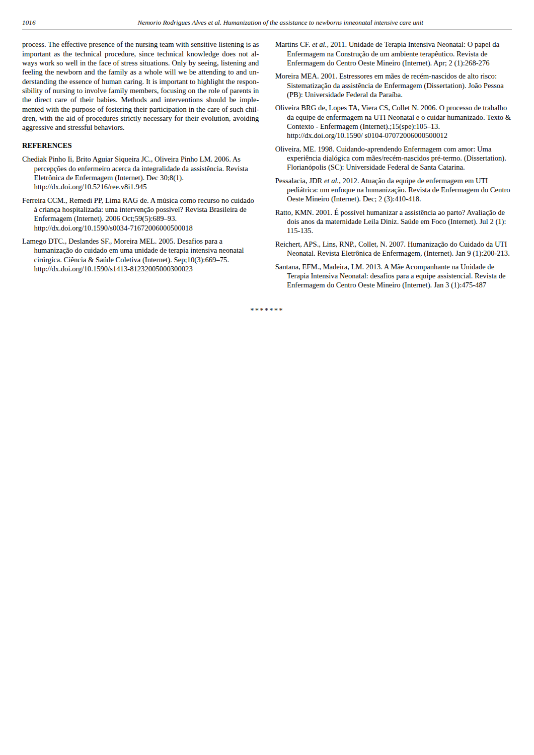1016 Nemorio Rodrigues Alves et al. Humanization of the assistance to newborns inneonatal intensive care unit
process. The effective presence of the nursing team with sensitive listening is as important as the technical procedure, since technical knowledge does not always work so well in the face of stress situations. Only by seeing, listening and feeling the newborn and the family as a whole will we be attending to and understanding the essence of human caring. It is important to highlight the responsibility of nursing to involve family members, focusing on the role of parents in the direct care of their babies. Methods and interventions should be implemented with the purpose of fostering their participation in the care of such children, with the aid of procedures strictly necessary for their evolution, avoiding aggressive and stressful behaviors.
REFERENCES
Chediak Pinho Ii, Brito Aguiar Siqueira JC., Oliveira Pinho LM. 2006. As percepções do enfermeiro acerca da integralidade da assistência. Revista Eletrônica de Enfermagem (Internet). Dec 30;8(1). http://dx.doi.org/10.5216/ree.v8i1.945
Ferreira CCM., Remedi PP, Lima RAG de. A música como recurso no cuidado à criança hospitalizada: uma intervenção possível? Revista Brasileira de Enfermagem (Internet). 2006 Oct;59(5):689–93. http://dx.doi.org/10.1590/s0034-71672006000500018
Lamego DTC., Deslandes SF., Moreira MEL. 2005. Desafios para a humanização do cuidado em uma unidade de terapia intensiva neonatal cirúrgica. Ciência & Saúde Coletiva (Internet). Sep;10(3):669–75. http://dx.doi.org/10.1590/s1413-81232005000300023
Martins CF. et al., 2011. Unidade de Terapia Intensiva Neonatal: O papel da Enfermagem na Construção de um ambiente terapêutico. Revista de Enfermagem do Centro Oeste Mineiro (Internet). Apr; 2 (1):268-276
Moreira MEA. 2001. Estressores em mães de recém-nascidos de alto risco: Sistematização da assistência de Enfermagem (Dissertation). João Pessoa (PB): Universidade Federal da Paraíba.
Oliveira BRG de, Lopes TA, Viera CS, Collet N. 2006. O processo de trabalho da equipe de enfermagem na UTI Neonatal e o cuidar humanizado. Texto & Contexto - Enfermagem (Internet).;15(spe):105–13. http://dx.doi.org/10.1590/ s0104-07072006000500012
Oliveira, ME. 1998. Cuidando-aprendendo Enfermagem com amor: Uma experiência dialógica com mães/recém-nascidos pré-termo. (Dissertation). Florianópolis (SC): Universidade Federal de Santa Catarina.
Pessalacia, JDR et al., 2012. Atuação da equipe de enfermagem em UTI pediátrica: um enfoque na humanização. Revista de Enfermagem do Centro Oeste Mineiro (Internet). Dec; 2 (3):410-418.
Ratto, KMN. 2001. É possível humanizar a assistência ao parto? Avaliação de dois anos da maternidade Leila Diniz. Saúde em Foco (Internet). Jul 2 (1): 115-135.
Reichert, APS., Lins, RNP., Collet, N. 2007. Humanização do Cuidado da UTI Neonatal. Revista Eletrônica de Enfermagem, (Internet). Jan 9 (1):200-213.
Santana, EFM., Madeira, LM. 2013. A Mãe Acompanhante na Unidade de Terapia Intensiva Neonatal: desafios para a equipe assistencial. Revista de Enfermagem do Centro Oeste Mineiro (Internet). Jan 3 (1):475-487
*******